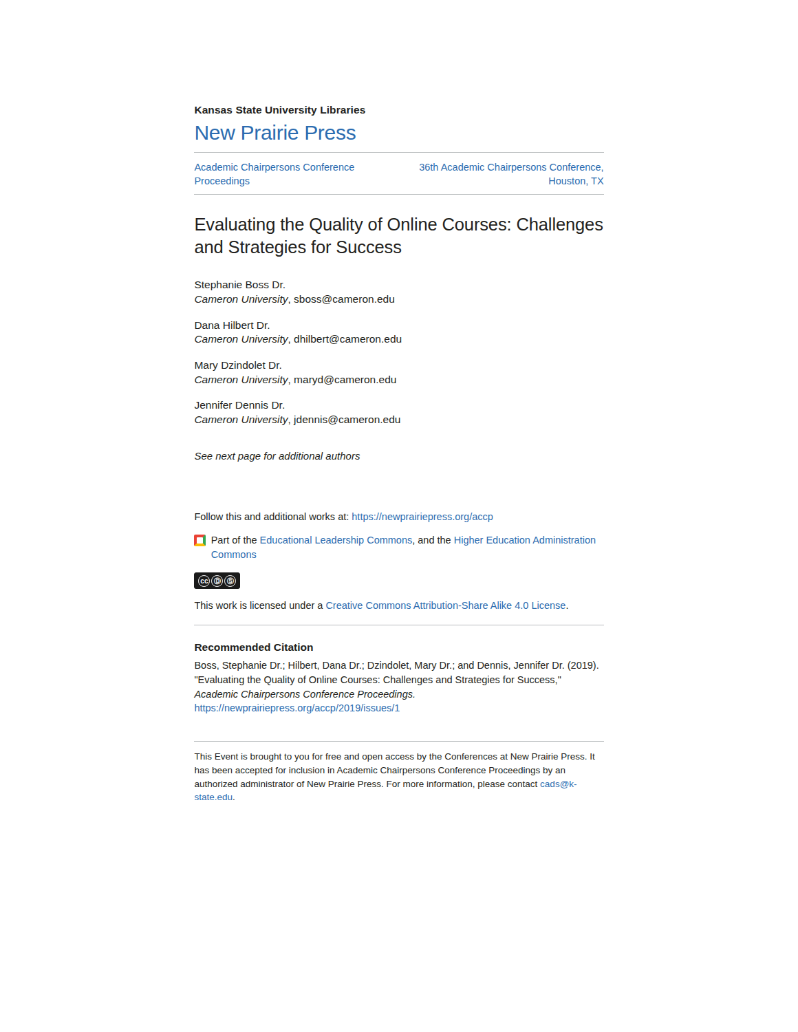Kansas State University Libraries
New Prairie Press
Academic Chairpersons Conference Proceedings
36th Academic Chairpersons Conference, Houston, TX
Evaluating the Quality of Online Courses: Challenges and Strategies for Success
Stephanie Boss Dr. Cameron University, sboss@cameron.edu
Dana Hilbert Dr. Cameron University, dhilbert@cameron.edu
Mary Dzindolet Dr. Cameron University, maryd@cameron.edu
Jennifer Dennis Dr. Cameron University, jdennis@cameron.edu
See next page for additional authors
Follow this and additional works at: https://newprairiepress.org/accp
Part of the Educational Leadership Commons, and the Higher Education Administration Commons
ccⒹⓈ
This work is licensed under a Creative Commons Attribution-Share Alike 4.0 License.
Recommended Citation
Boss, Stephanie Dr.; Hilbert, Dana Dr.; Dzindolet, Mary Dr.; and Dennis, Jennifer Dr. (2019). "Evaluating the Quality of Online Courses: Challenges and Strategies for Success," Academic Chairpersons Conference Proceedings. https://newprairiepress.org/accp/2019/issues/1
This Event is brought to you for free and open access by the Conferences at New Prairie Press. It has been accepted for inclusion in Academic Chairpersons Conference Proceedings by an authorized administrator of New Prairie Press. For more information, please contact cads@k-state.edu.